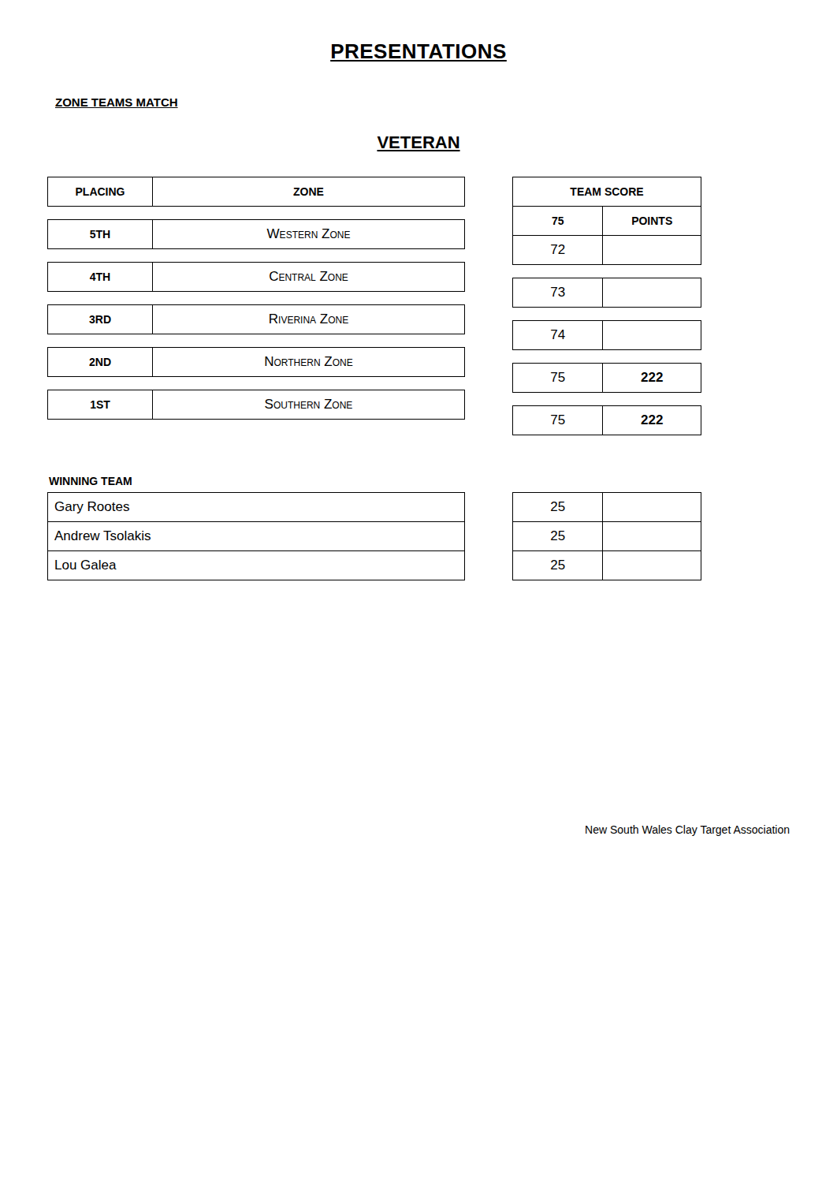PRESENTATIONS
ZONE TEAMS MATCH
VETERAN
| PLACING | ZONE |
| --- | --- |
| 5TH | Western Zone |
| 4TH | Central Zone |
| 3RD | Riverina Zone |
| 2ND | Northern Zone |
| 1ST | Southern Zone |
| TEAM SCORE |
| --- |
| 75 | POINTS |
| 72 | |
| 73 | |
| 74 | |
| 75 | 222 |
| 75 | 222 |
WINNING TEAM
| Gary Rootes |
| Andrew Tsolakis |
| Lou Galea |
| 25 | |
| 25 | |
| 25 | |
New South Wales Clay Target Association